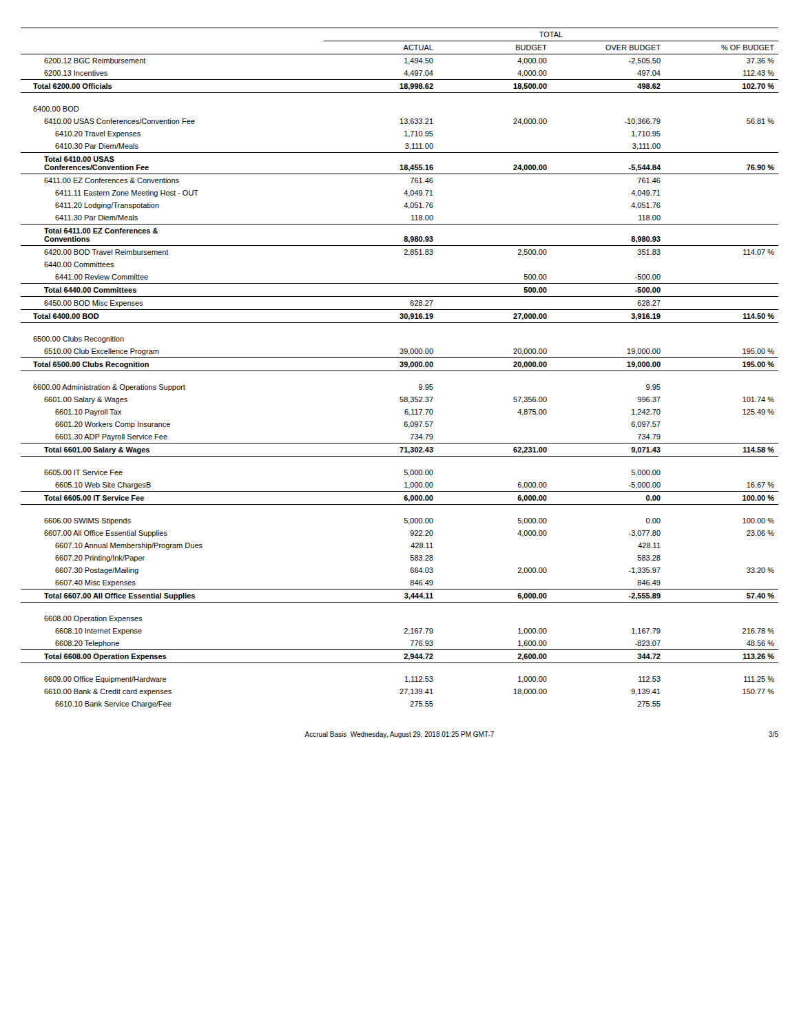| | TOTAL |
| | ACTUAL | BUDGET | OVER BUDGET | % OF BUDGET |
| 6200.12 BGC Reimbursement | 1,494.50 | 4,000.00 | -2,505.50 | 37.36 % |
| 6200.13 Incentives | 4,497.04 | 4,000.00 | 497.04 | 112.43 % |
| Total 6200.00 Officials | 18,998.62 | 18,500.00 | 498.62 | 102.70 % |
| 6400.00 BOD | | | | |
| 6410.00 USAS Conferences/Convention Fee | 13,633.21 | 24,000.00 | -10,366.79 | 56.81 % |
| 6410.20 Travel Expenses | 1,710.95 | | 1,710.95 | |
| 6410.30 Par Diem/Meals | 3,111.00 | | 3,111.00 | |
| Total 6410.00 USAS Conferences/Convention Fee | 18,455.16 | 24,000.00 | -5,544.84 | 76.90 % |
| 6411.00 EZ Conferences & Conventions | 761.46 | | 761.46 | |
| 6411.11 Eastern Zone Meeting Host - OUT | 4,049.71 | | 4,049.71 | |
| 6411.20 Lodging/Transpotation | 4,051.76 | | 4,051.76 | |
| 6411.30 Par Diem/Meals | 118.00 | | 118.00 | |
| Total 6411.00 EZ Conferences & Conventions | 8,980.93 | | 8,980.93 | |
| 6420.00 BOD Travel Reimbursement | 2,851.83 | 2,500.00 | 351.83 | 114.07 % |
| 6440.00 Committees | | | | |
| 6441.00 Review Committee | | 500.00 | -500.00 | |
| Total 6440.00 Committees | | 500.00 | -500.00 | |
| 6450.00 BOD Misc Expenses | 628.27 | | 628.27 | |
| Total 6400.00 BOD | 30,916.19 | 27,000.00 | 3,916.19 | 114.50 % |
| 6500.00 Clubs Recognition | | | | |
| 6510.00 Club Excellence Program | 39,000.00 | 20,000.00 | 19,000.00 | 195.00 % |
| Total 6500.00 Clubs Recognition | 39,000.00 | 20,000.00 | 19,000.00 | 195.00 % |
| 6600.00 Administration & Operations Support | 9.95 | | 9.95 | |
| 6601.00 Salary & Wages | 58,352.37 | 57,356.00 | 996.37 | 101.74 % |
| 6601.10 Payroll Tax | 6,117.70 | 4,875.00 | 1,242.70 | 125.49 % |
| 6601.20 Workers Comp Insurance | 6,097.57 | | 6,097.57 | |
| 6601.30 ADP Payroll Service Fee | 734.79 | | 734.79 | |
| Total 6601.00 Salary & Wages | 71,302.43 | 62,231.00 | 9,071.43 | 114.58 % |
| 6605.00 IT Service Fee | 5,000.00 | | 5,000.00 | |
| 6605.10 Web Site ChargesB | 1,000.00 | 6,000.00 | -5,000.00 | 16.67 % |
| Total 6605.00 IT Service Fee | 6,000.00 | 6,000.00 | 0.00 | 100.00 % |
| 6606.00 SWIMS Stipends | 5,000.00 | 5,000.00 | 0.00 | 100.00 % |
| 6607.00 All Office Essential Supplies | 922.20 | 4,000.00 | -3,077.80 | 23.06 % |
| 6607.10 Annual Membership/Program Dues | 428.11 | | 428.11 | |
| 6607.20 Printing/Ink/Paper | 583.28 | | 583.28 | |
| 6607.30 Postage/Mailing | 664.03 | 2,000.00 | -1,335.97 | 33.20 % |
| 6607.40 Misc Expenses | 846.49 | | 846.49 | |
| Total 6607.00 All Office Essential Supplies | 3,444.11 | 6,000.00 | -2,555.89 | 57.40 % |
| 6608.00 Operation Expenses | | | | |
| 6608.10 Internet Expense | 2,167.79 | 1,000.00 | 1,167.79 | 216.78 % |
| 6608.20 Telephone | 776.93 | 1,600.00 | -823.07 | 48.56 % |
| Total 6608.00 Operation Expenses | 2,944.72 | 2,600.00 | 344.72 | 113.26 % |
| 6609.00 Office Equipment/Hardware | 1,112.53 | 1,000.00 | 112.53 | 111.25 % |
| 6610.00 Bank & Credit card expenses | 27,139.41 | 18,000.00 | 9,139.41 | 150.77 % |
| 6610.10 Bank Service Charge/Fee | 275.55 | | 275.55 | |
Accrual Basis Wednesday, August 29, 2018 01:25 PM GMT-7 3/5